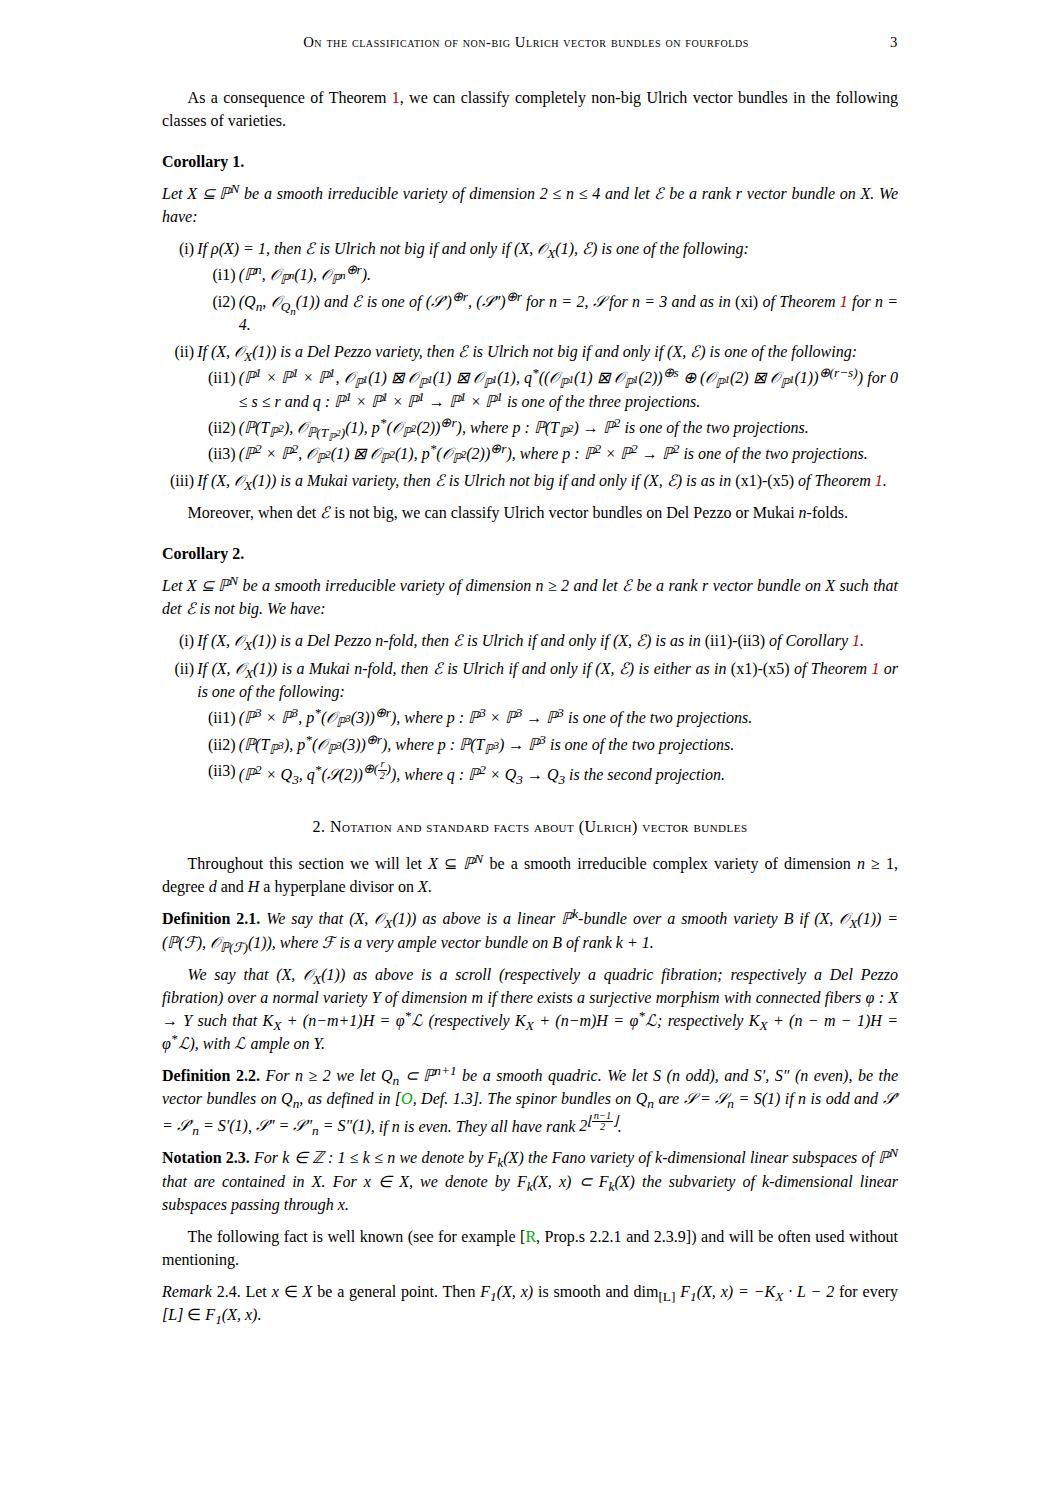On the classification of non-big Ulrich vector bundles on fourfolds 3
As a consequence of Theorem 1, we can classify completely non-big Ulrich vector bundles in the following classes of varieties.
Corollary 1.
Let X ⊆ ℙN be a smooth irreducible variety of dimension 2 ≤ n ≤ 4 and let ℰ be a rank r vector bundle on X. We have:
(i) If ρ(X) = 1, then ℰ is Ulrich not big if and only if (X, 𝒪X(1), ℰ) is one of the following:
(i1) (ℙn, 𝒪ℙn(1), 𝒪ℙn⊕r).
(i2) (Qn, 𝒪Qn(1)) and ℰ is one of (𝒮′)⊕r, (𝒮″)⊕r for n = 2, 𝒮 for n = 3 and as in (xi) of Theorem 1 for n = 4.
(ii) If (X, 𝒪X(1)) is a Del Pezzo variety, then ℰ is Ulrich not big if and only if (X, ℰ) is one of the following:
(ii1) (ℙ1 × ℙ1 × ℙ1, 𝒪ℙ1(1) ⊠ 𝒪ℙ1(1) ⊠ 𝒪ℙ1(1), q*((𝒪ℙ1(1) ⊠ 𝒪ℙ1(2))⊕s ⊕ (𝒪ℙ1(2) ⊠ 𝒪ℙ1(1))⊕(r−s)) for 0 ≤ s ≤ r and q : ℙ1 × ℙ1 × ℙ1 → ℙ1 × ℙ1 is one of the three projections.
(ii2) (ℙ(Tℙ2), 𝒪ℙ(Tℙ2)(1), p*(𝒪ℙ2(2))⊕r), where p : ℙ(Tℙ2) → ℙ2 is one of the two projections.
(ii3) (ℙ2 × ℙ2, 𝒪ℙ2(1) ⊠ 𝒪ℙ2(1), p*(𝒪ℙ2(2))⊕r), where p : ℙ2 × ℙ2 → ℙ2 is one of the two projections.
(iii) If (X, 𝒪X(1)) is a Mukai variety, then ℰ is Ulrich not big if and only if (X, ℰ) is as in (x1)-(x5) of Theorem 1.
Moreover, when det ℰ is not big, we can classify Ulrich vector bundles on Del Pezzo or Mukai n-folds.
Corollary 2.
Let X ⊆ ℙN be a smooth irreducible variety of dimension n ≥ 2 and let ℰ be a rank r vector bundle on X such that det ℰ is not big. We have:
(i) If (X, 𝒪X(1)) is a Del Pezzo n-fold, then ℰ is Ulrich if and only if (X, ℰ) is as in (ii1)-(ii3) of Corollary 1.
(ii) If (X, 𝒪X(1)) is a Mukai n-fold, then ℰ is Ulrich if and only if (X, ℰ) is either as in (x1)-(x5) of Theorem 1 or is one of the following:
(ii1) (ℙ3 × ℙ3, p*(𝒪ℙ3(3))⊕r), where p : ℙ3 × ℙ3 → ℙ3 is one of the two projections.
(ii2) (ℙ(Tℙ3), p*(𝒪ℙ3(3))⊕r), where p : ℙ(Tℙ3) → ℙ3 is one of the two projections.
(ii3) (ℙ2 × Q3, q*(𝒮(2))⊕(r 2)), where q : ℙ2 × Q3 → Q3 is the second projection.
2. Notation and standard facts about (Ulrich) vector bundles
Throughout this section we will let X ⊆ ℙN be a smooth irreducible complex variety of dimension n ≥ 1, degree d and H a hyperplane divisor on X.
Definition 2.1. We say that (X, 𝒪X(1)) as above is a linear ℙk-bundle over a smooth variety B if (X, 𝒪X(1)) = (ℙ(ℱ), 𝒪ℙ(ℱ)(1)), where ℱ is a very ample vector bundle on B of rank k + 1.
We say that (X, 𝒪X(1)) as above is a scroll (respectively a quadric fibration; respectively a Del Pezzo fibration) over a normal variety Y of dimension m if there exists a surjective morphism with connected fibers φ : X → Y such that KX + (n−m+1)H = φ*ℒ (respectively KX + (n−m)H = φ*ℒ; respectively KX + (n − m − 1)H = φ*ℒ), with ℒ ample on Y.
Definition 2.2. For n ≥ 2 we let Qn ⊂ ℙn+1 be a smooth quadric. We let S (n odd), and S′, S″ (n even), be the vector bundles on Qn, as defined in [O, Def. 1.3]. The spinor bundles on Qn are 𝒮 = 𝒮n = S(1) if n is odd and 𝒮′ = 𝒮′n = S′(1), 𝒮″ = 𝒮″n = S″(1), if n is even. They all have rank 2⌊n−12⌋.
Notation 2.3. For k ∈ ℤ : 1 ≤ k ≤ n we denote by Fk(X) the Fano variety of k-dimensional linear subspaces of ℙN that are contained in X. For x ∈ X, we denote by Fk(X, x) ⊂ Fk(X) the subvariety of k-dimensional linear subspaces passing through x.
The following fact is well known (see for example [R, Prop.s 2.2.1 and 2.3.9]) and will be often used without mentioning.
Remark 2.4. Let x ∈ X be a general point. Then F1(X, x) is smooth and dim[L] F1(X, x) = −KX · L − 2 for every [L] ∈ F1(X, x).